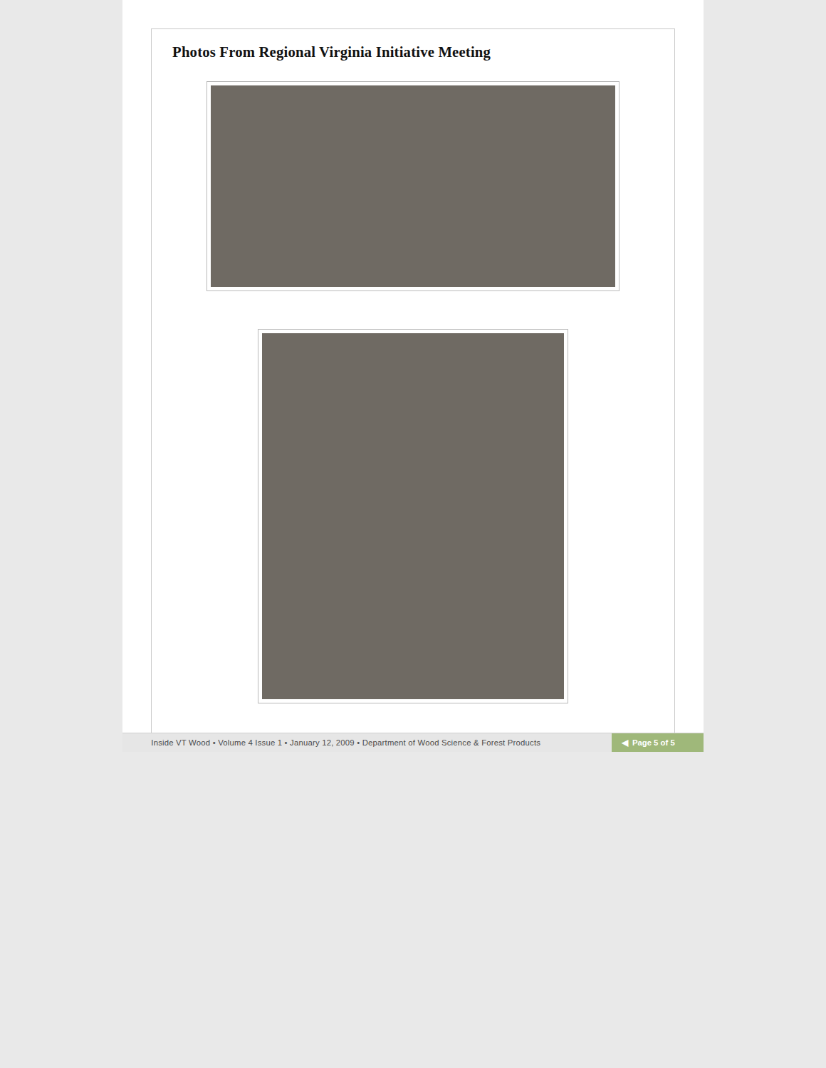Photos From Regional Virginia Initiative Meeting
Inside VT Wood • Volume 4 Issue 1 • January 12, 2009 • Department of Wood Science & Forest Products
◀Page 5 of 5